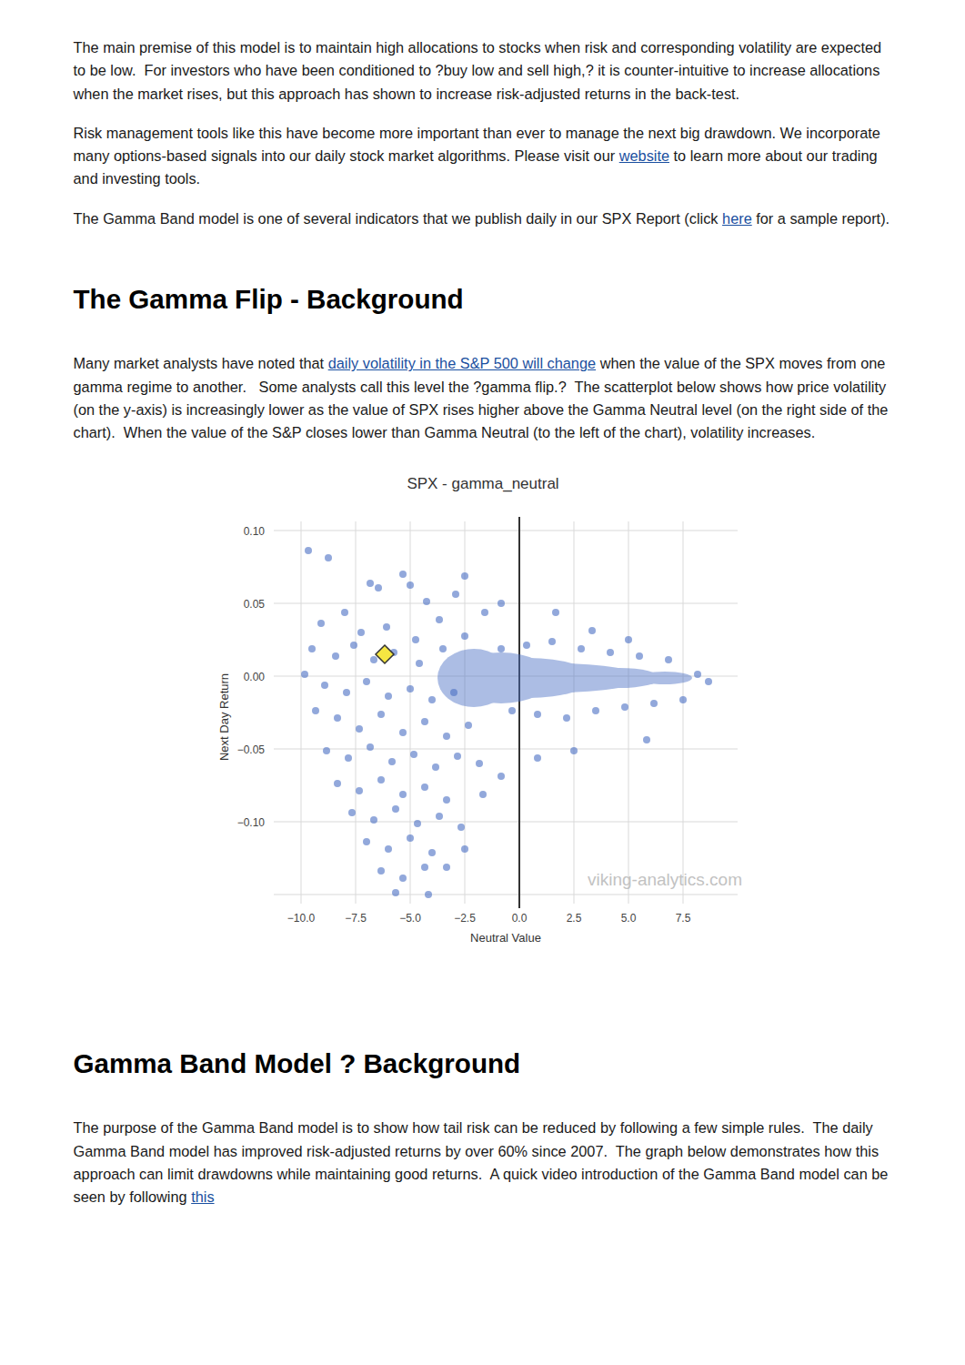The main premise of this model is to maintain high allocations to stocks when risk and corresponding volatility are expected to be low. For investors who have been conditioned to ?buy low and sell high,? it is counter-intuitive to increase allocations when the market rises, but this approach has shown to increase risk-adjusted returns in the back-test.
Risk management tools like this have become more important than ever to manage the next big drawdown. We incorporate many options-based signals into our daily stock market algorithms. Please visit our website to learn more about our trading and investing tools.
The Gamma Band model is one of several indicators that we publish daily in our SPX Report (click here for a sample report).
The Gamma Flip - Background
Many market analysts have noted that daily volatility in the S&P 500 will change when the value of the SPX moves from one gamma regime to another. Some analysts call this level the ?gamma flip.? The scatterplot below shows how price volatility (on the y-axis) is increasingly lower as the value of SPX rises higher above the Gamma Neutral level (on the right side of the chart). When the value of the S&P closes lower than Gamma Neutral (to the left of the chart), volatility increases.
SPX - gamma_neutral 0.10 0.05 0.00 −0.05 −0.10 Next Day Return −10.0 −7.5 −5.0 −2.5 0.0 2.5 5.0 7.5 Neutral Value viking-analytics.com
Gamma Band Model ? Background
The purpose of the Gamma Band model is to show how tail risk can be reduced by following a few simple rules. The daily Gamma Band model has improved risk-adjusted returns by over 60% since 2007. The graph below demonstrates how this approach can limit drawdowns while maintaining good returns. A quick video introduction of the Gamma Band model can be seen by following this